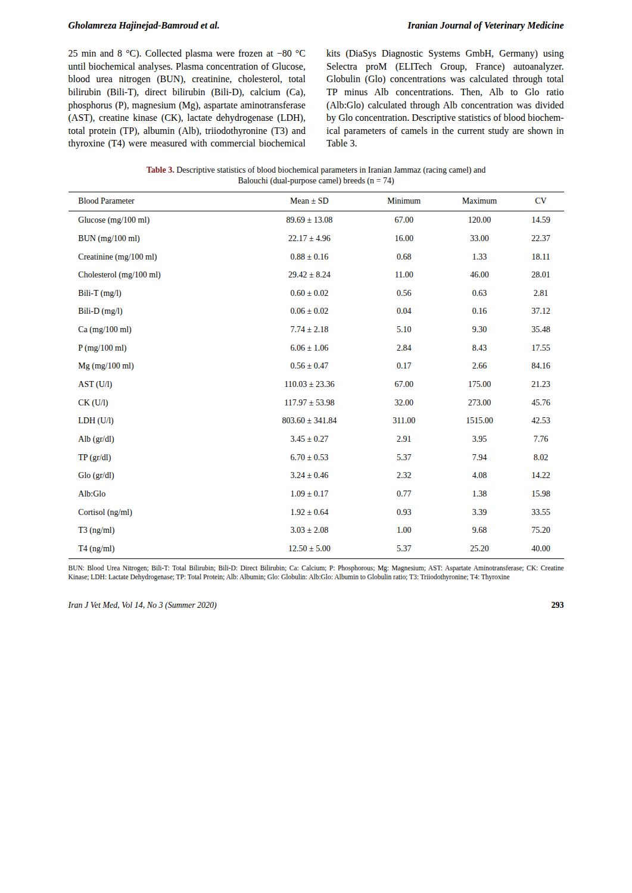Gholamreza Hajinejad-Bamroud et al. Iranian Journal of Veterinary Medicine
25 min and 8 °C). Collected plasma were frozen at −80 °C until biochemical analyses. Plasma concentration of Glucose, blood urea nitrogen (BUN), creatinine, cholesterol, total bilirubin (Bili-T), direct bilirubin (Bili-D), calcium (Ca), phosphorus (P), magnesium (Mg), aspartate aminotransferase (AST), creatine kinase (CK), lactate dehydrogenase (LDH), total protein (TP), albumin (Alb), triiodothyronine (T3) and thyroxine (T4) were measured with commercial biochemical kits (DiaSys Diagnostic Systems GmbH, Germany) using Selectra proM (ELITech Group, France) autoanalyzer. Globulin (Glo) concentrations was calculated through total TP minus Alb concentrations. Then, Alb to Glo ratio (Alb:Glo) calculated through Alb concentration was divided by Glo concentration. Descriptive statistics of blood biochemical parameters of camels in the current study are shown in Table 3.
Table 3. Descriptive statistics of blood biochemical parameters in Iranian Jammaz (racing camel) and Balouchi (dual-purpose camel) breeds (n = 74)
| Blood Parameter | Mean ± SD | Minimum | Maximum | CV |
| --- | --- | --- | --- | --- |
| Glucose (mg/100 ml) | 89.69 ± 13.08 | 67.00 | 120.00 | 14.59 |
| BUN (mg/100 ml) | 22.17 ± 4.96 | 16.00 | 33.00 | 22.37 |
| Creatinine (mg/100 ml) | 0.88 ± 0.16 | 0.68 | 1.33 | 18.11 |
| Cholesterol (mg/100 ml) | 29.42 ± 8.24 | 11.00 | 46.00 | 28.01 |
| Bili-T (mg/l) | 0.60 ± 0.02 | 0.56 | 0.63 | 2.81 |
| Bili-D (mg/l) | 0.06 ± 0.02 | 0.04 | 0.16 | 37.12 |
| Ca (mg/100 ml) | 7.74 ± 2.18 | 5.10 | 9.30 | 35.48 |
| P (mg/100 ml) | 6.06 ± 1.06 | 2.84 | 8.43 | 17.55 |
| Mg (mg/100 ml) | 0.56 ± 0.47 | 0.17 | 2.66 | 84.16 |
| AST (U/l) | 110.03 ± 23.36 | 67.00 | 175.00 | 21.23 |
| CK (U/l) | 117.97 ± 53.98 | 32.00 | 273.00 | 45.76 |
| LDH (U/l) | 803.60 ± 341.84 | 311.00 | 1515.00 | 42.53 |
| Alb (gr/dl) | 3.45 ± 0.27 | 2.91 | 3.95 | 7.76 |
| TP (gr/dl) | 6.70 ± 0.53 | 5.37 | 7.94 | 8.02 |
| Glo (gr/dl) | 3.24 ± 0.46 | 2.32 | 4.08 | 14.22 |
| Alb:Glo | 1.09 ± 0.17 | 0.77 | 1.38 | 15.98 |
| Cortisol (ng/ml) | 1.92 ± 0.64 | 0.93 | 3.39 | 33.55 |
| T3 (ng/ml) | 3.03 ± 2.08 | 1.00 | 9.68 | 75.20 |
| T4 (ng/ml) | 12.50 ± 5.00 | 5.37 | 25.20 | 40.00 |
BUN: Blood Urea Nitrogen; Bili-T: Total Bilirubin; Bili-D: Direct Bilirubin; Ca: Calcium; P: Phosphorous; Mg: Magnesium; AST: Aspartate Aminotransferase; CK: Creatine Kinase; LDH: Lactate Dehydrogenase; TP: Total Protein; Alb: Albumin; Glo: Globulin: Alb:Glo: Albumin to Globulin ratio; T3: Triiodothyronine; T4: Thyroxine
Iran J Vet Med, Vol 14, No 3 (Summer 2020) 293